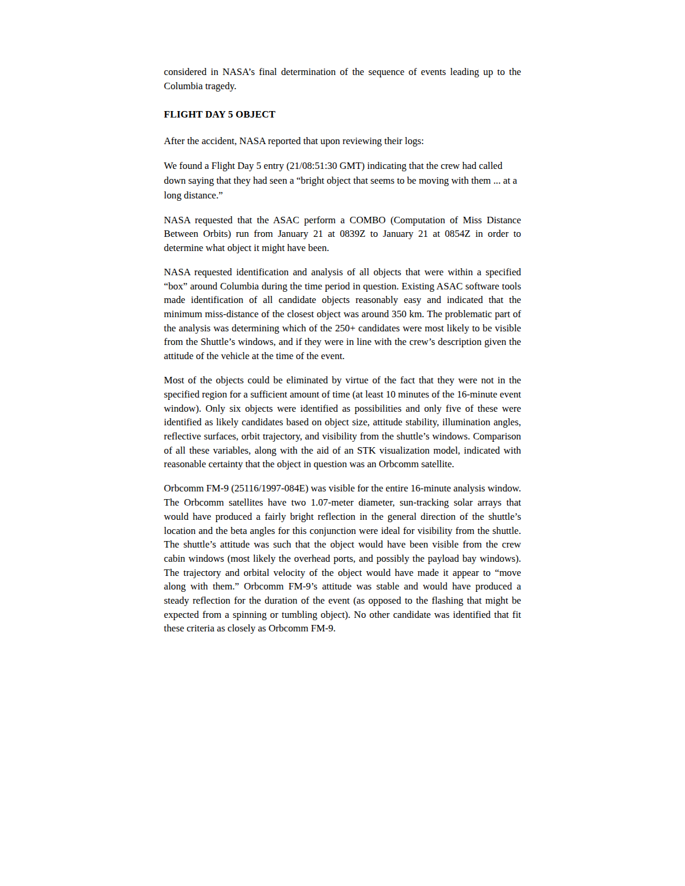considered in NASA’s final determination of the sequence of events leading up to the Columbia tragedy.
FLIGHT DAY 5 OBJECT
After the accident, NASA reported that upon reviewing their logs:
We found a Flight Day 5 entry (21/08:51:30 GMT) indicating that the crew had called down saying that they had seen a “bright object that seems to be moving with them ... at a long distance.”
NASA requested that the ASAC perform a COMBO (Computation of Miss Distance Between Orbits) run from January 21 at 0839Z to January 21 at 0854Z in order to determine what object it might have been.
NASA requested identification and analysis of all objects that were within a specified “box” around Columbia during the time period in question. Existing ASAC software tools made identification of all candidate objects reasonably easy and indicated that the minimum miss-distance of the closest object was around 350 km. The problematic part of the analysis was determining which of the 250+ candidates were most likely to be visible from the Shuttle’s windows, and if they were in line with the crew’s description given the attitude of the vehicle at the time of the event.
Most of the objects could be eliminated by virtue of the fact that they were not in the specified region for a sufficient amount of time (at least 10 minutes of the 16-minute event window). Only six objects were identified as possibilities and only five of these were identified as likely candidates based on object size, attitude stability, illumination angles, reflective surfaces, orbit trajectory, and visibility from the shuttle’s windows. Comparison of all these variables, along with the aid of an STK visualization model, indicated with reasonable certainty that the object in question was an Orbcomm satellite.
Orbcomm FM-9 (25116/1997-084E) was visible for the entire 16-minute analysis window. The Orbcomm satellites have two 1.07-meter diameter, sun-tracking solar arrays that would have produced a fairly bright reflection in the general direction of the shuttle’s location and the beta angles for this conjunction were ideal for visibility from the shuttle. The shuttle’s attitude was such that the object would have been visible from the crew cabin windows (most likely the overhead ports, and possibly the payload bay windows). The trajectory and orbital velocity of the object would have made it appear to “move along with them.” Orbcomm FM-9’s attitude was stable and would have produced a steady reflection for the duration of the event (as opposed to the flashing that might be expected from a spinning or tumbling object). No other candidate was identified that fit these criteria as closely as Orbcomm FM-9.